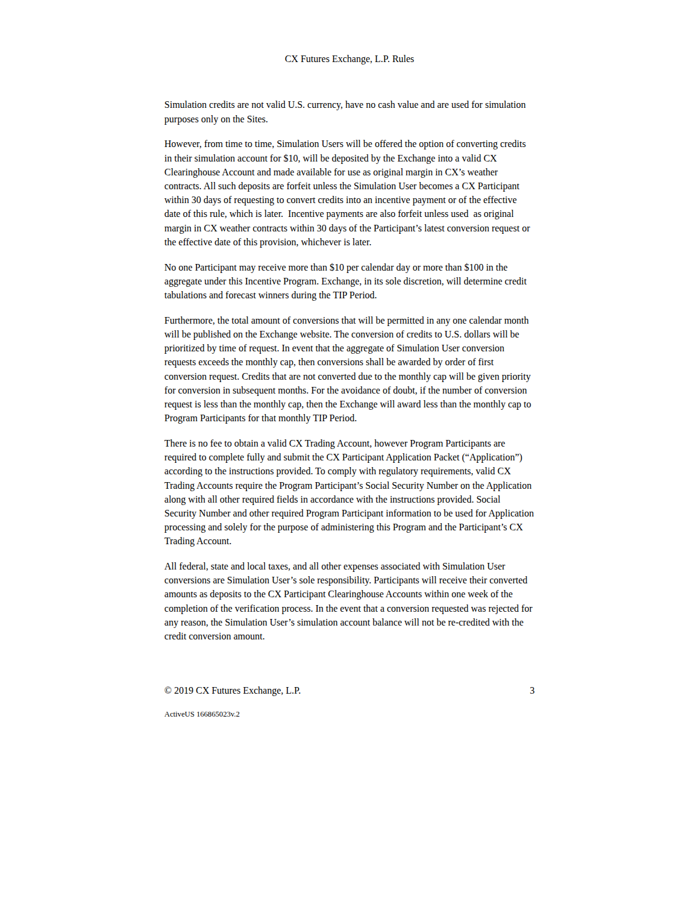CX Futures Exchange, L.P. Rules
Simulation credits are not valid U.S. currency, have no cash value and are used for simulation purposes only on the Sites.
However, from time to time, Simulation Users will be offered the option of converting credits in their simulation account for $10, will be deposited by the Exchange into a valid CX Clearinghouse Account and made available for use as original margin in CX’s weather contracts. All such deposits are forfeit unless the Simulation User becomes a CX Participant within 30 days of requesting to convert credits into an incentive payment or of the effective date of this rule, which is later. Incentive payments are also forfeit unless used as original margin in CX weather contracts within 30 days of the Participant’s latest conversion request or the effective date of this provision, whichever is later.
No one Participant may receive more than $10 per calendar day or more than $100 in the aggregate under this Incentive Program. Exchange, in its sole discretion, will determine credit tabulations and forecast winners during the TIP Period.
Furthermore, the total amount of conversions that will be permitted in any one calendar month will be published on the Exchange website. The conversion of credits to U.S. dollars will be prioritized by time of request. In event that the aggregate of Simulation User conversion requests exceeds the monthly cap, then conversions shall be awarded by order of first conversion request. Credits that are not converted due to the monthly cap will be given priority for conversion in subsequent months. For the avoidance of doubt, if the number of conversion request is less than the monthly cap, then the Exchange will award less than the monthly cap to Program Participants for that monthly TIP Period.
There is no fee to obtain a valid CX Trading Account, however Program Participants are required to complete fully and submit the CX Participant Application Packet (“Application”) according to the instructions provided. To comply with regulatory requirements, valid CX Trading Accounts require the Program Participant’s Social Security Number on the Application along with all other required fields in accordance with the instructions provided. Social Security Number and other required Program Participant information to be used for Application processing and solely for the purpose of administering this Program and the Participant’s CX Trading Account.
All federal, state and local taxes, and all other expenses associated with Simulation User conversions are Simulation User’s sole responsibility. Participants will receive their converted amounts as deposits to the CX Participant Clearinghouse Accounts within one week of the completion of the verification process. In the event that a conversion requested was rejected for any reason, the Simulation User’s simulation account balance will not be re-credited with the credit conversion amount.
© 2019 CX Futures Exchange, L.P. 3
ActiveUS 166865023v.2